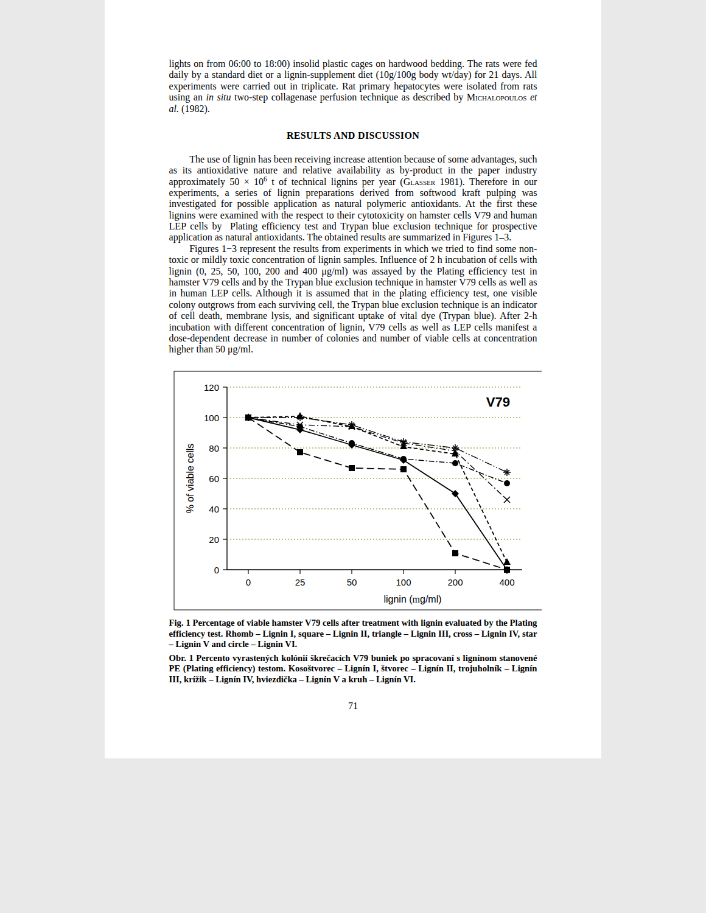lights on from 06:00 to 18:00) insolid plastic cages on hardwood bedding. The rats were fed daily by a standard diet or a lignin-supplement diet (10g/100g body wt/day) for 21 days. All experiments were carried out in triplicate. Rat primary hepatocytes were isolated from rats using an in situ two-step collagenase perfusion technique as described by Michalopoulos et al. (1982).
RESULTS AND DISCUSSION
The use of lignin has been receiving increase attention because of some advantages, such as its antioxidative nature and relative availability as by-product in the paper industry approximately 50 × 106 t of technical lignins per year (Glasser 1981). Therefore in our experiments, a series of lignin preparations derived from softwood kraft pulping was investigated for possible application as natural polymeric antioxidants. At the first these lignins were examined with the respect to their cytotoxicity on hamster cells V79 and human LEP cells by Plating efficiency test and Trypan blue exclusion technique for prospective application as natural antioxidants. The obtained results are summarized in Figures 1–3.
Figures 1−3 represent the results from experiments in which we tried to find some non-toxic or mildly toxic concentration of lignin samples. Influence of 2 h incubation of cells with lignin (0, 25, 50, 100, 200 and 400 μg/ml) was assayed by the Plating efficiency test in hamster V79 cells and by the Trypan blue exclusion technique in hamster V79 cells as well as in human LEP cells. Although it is assumed that in the plating efficiency test, one visible colony outgrows from each surviving cell, the Trypan blue exclusion technique is an indicator of cell death, membrane lysis, and significant uptake of vital dye (Trypan blue). After 2-h incubation with different concentration of lignin, V79 cells as well as LEP cells manifest a dose-dependent decrease in number of colonies and number of viable cells at concentration higher than 50 μg/ml.
120 100 80 60 40 20 0 % of viable cells 0 25 50 100 200 400 lignin (mg/ml) V79
Fig. 1 Percentage of viable hamster V79 cells after treatment with lignin evaluated by the Plating efficiency test. Rhomb – Lignin I, square – Lignin II, triangle – Lignin III, cross – Lignin IV, star – Lignin V and circle – Lignin VI. Obr. 1 Percento vyrastených kolónií škrečacích V79 buniek po spracovaní s lignínom stanovené PE (Plating efficiency) testom. Kosoštvorec – Lignín I, štvorec – Lignín II, trojuholník – Lignín III, krížik – Lignín IV, hviezdička – Lignín V a kruh – Lignín VI.
71